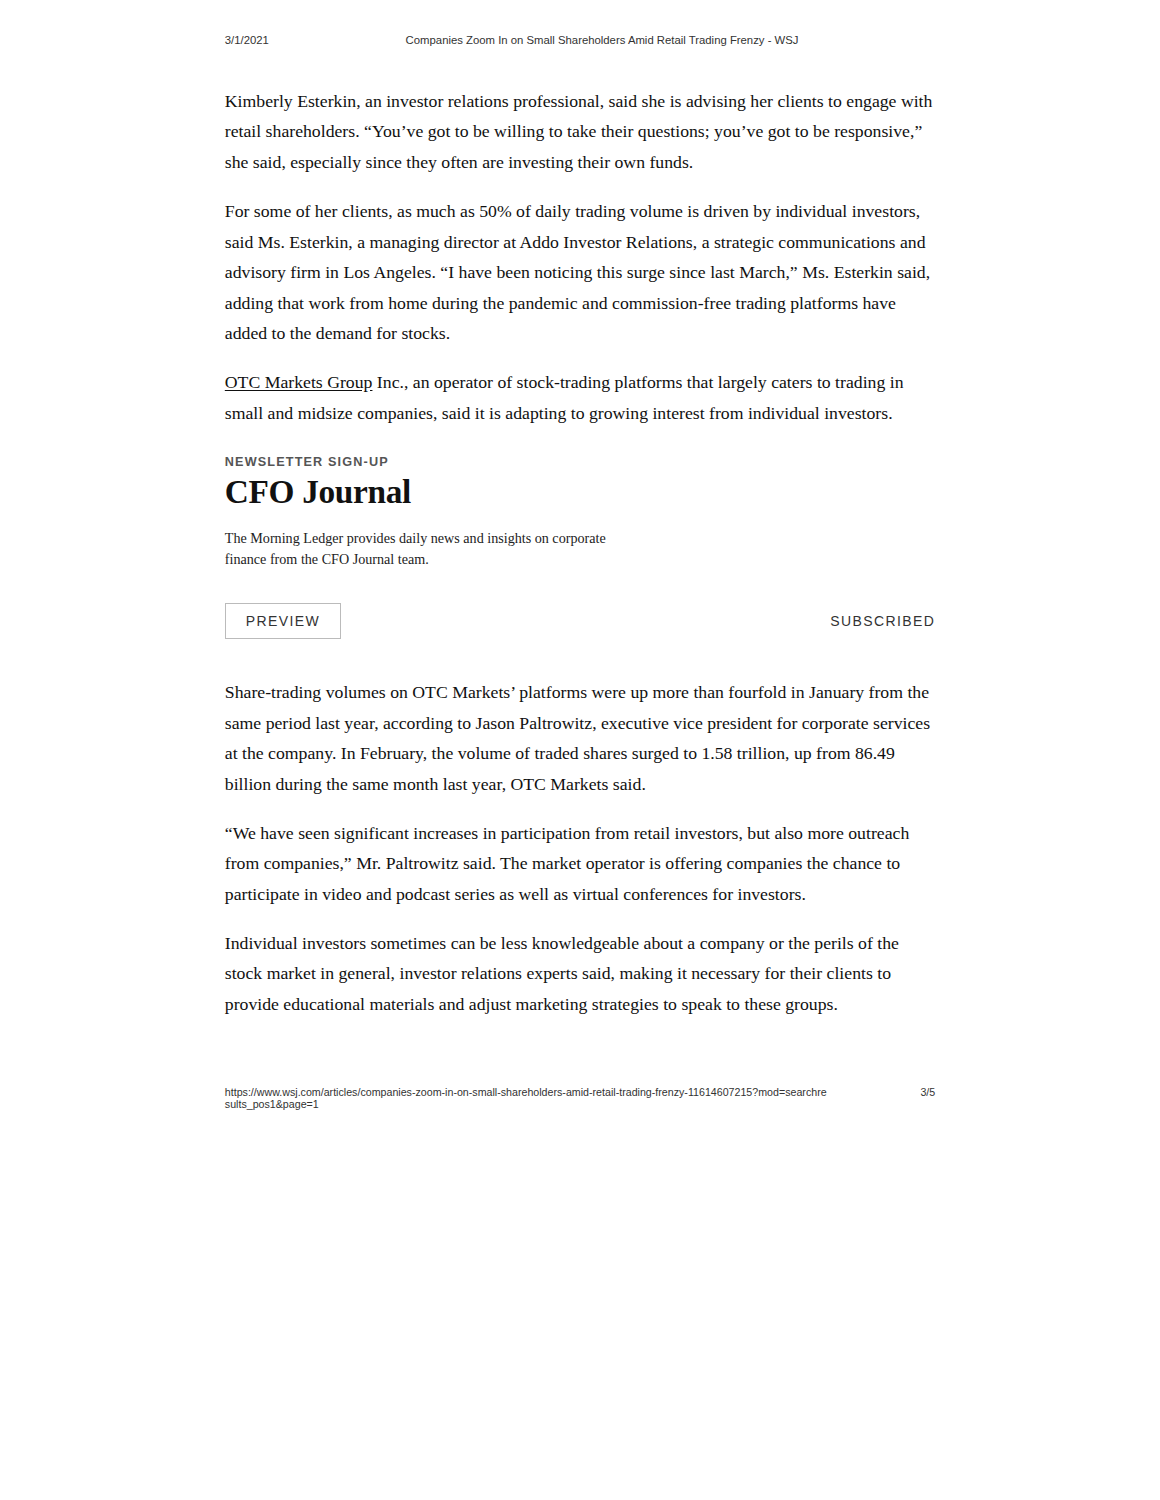3/1/2021
Companies Zoom In on Small Shareholders Amid Retail Trading Frenzy - WSJ
Kimberly Esterkin, an investor relations professional, said she is advising her clients to engage with retail shareholders. “You’ve got to be willing to take their questions; you’ve got to be responsive,” she said, especially since they often are investing their own funds.
For some of her clients, as much as 50% of daily trading volume is driven by individual investors, said Ms. Esterkin, a managing director at Addo Investor Relations, a strategic communications and advisory firm in Los Angeles. “I have been noticing this surge since last March,” Ms. Esterkin said, adding that work from home during the pandemic and commission-free trading platforms have added to the demand for stocks.
OTC Markets Group Inc., an operator of stock-trading platforms that largely caters to trading in small and midsize companies, said it is adapting to growing interest from individual investors.
NEWSLETTER SIGN-UP
CFO Journal
The Morning Ledger provides daily news and insights on corporate
finance from the CFO Journal team.
PREVIEW
SUBSCRIBED
Share-trading volumes on OTC Markets’ platforms were up more than fourfold in January from the same period last year, according to Jason Paltrowitz, executive vice president for corporate services at the company. In February, the volume of traded shares surged to 1.58 trillion, up from 86.49 billion during the same month last year, OTC Markets said.
“We have seen significant increases in participation from retail investors, but also more outreach from companies,” Mr. Paltrowitz said. The market operator is offering companies the chance to participate in video and podcast series as well as virtual conferences for investors.
Individual investors sometimes can be less knowledgeable about a company or the perils of the stock market in general, investor relations experts said, making it necessary for their clients to provide educational materials and adjust marketing strategies to speak to these groups.
https://www.wsj.com/articles/companies-zoom-in-on-small-shareholders-amid-retail-trading-frenzy-11614607215?mod=searchresults_pos1&page=1
3/5